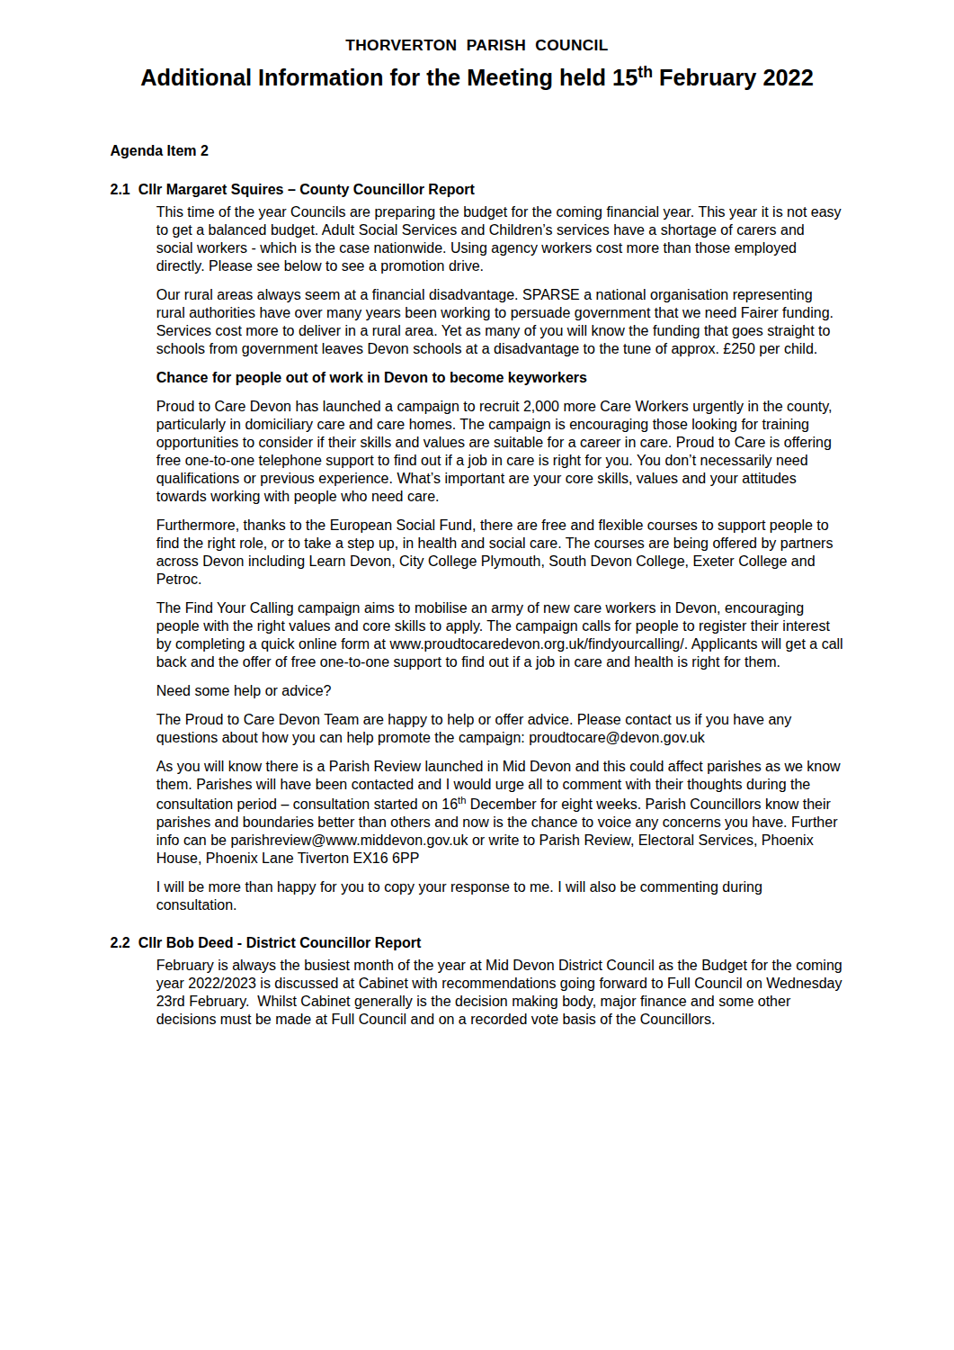THORVERTON PARISH COUNCIL
Additional Information for the Meeting held 15th February 2022
Agenda Item 2
2.1 Cllr Margaret Squires – County Councillor Report
This time of the year Councils are preparing the budget for the coming financial year. This year it is not easy to get a balanced budget. Adult Social Services and Children’s services have a shortage of carers and social workers - which is the case nationwide. Using agency workers cost more than those employed directly. Please see below to see a promotion drive.
Our rural areas always seem at a financial disadvantage. SPARSE a national organisation representing rural authorities have over many years been working to persuade government that we need Fairer funding. Services cost more to deliver in a rural area. Yet as many of you will know the funding that goes straight to schools from government leaves Devon schools at a disadvantage to the tune of approx. £250 per child.
Chance for people out of work in Devon to become keyworkers
Proud to Care Devon has launched a campaign to recruit 2,000 more Care Workers urgently in the county, particularly in domiciliary care and care homes. The campaign is encouraging those looking for training opportunities to consider if their skills and values are suitable for a career in care. Proud to Care is offering free one-to-one telephone support to find out if a job in care is right for you. You don’t necessarily need qualifications or previous experience. What’s important are your core skills, values and your attitudes towards working with people who need care.
Furthermore, thanks to the European Social Fund, there are free and flexible courses to support people to find the right role, or to take a step up, in health and social care. The courses are being offered by partners across Devon including Learn Devon, City College Plymouth, South Devon College, Exeter College and Petroc.
The Find Your Calling campaign aims to mobilise an army of new care workers in Devon, encouraging people with the right values and core skills to apply. The campaign calls for people to register their interest by completing a quick online form at www.proudtocaredevon.org.uk/findyourcalling/. Applicants will get a call back and the offer of free one-to-one support to find out if a job in care and health is right for them.
Need some help or advice?
The Proud to Care Devon Team are happy to help or offer advice. Please contact us if you have any questions about how you can help promote the campaign: proudtocare@devon.gov.uk
As you will know there is a Parish Review launched in Mid Devon and this could affect parishes as we know them. Parishes will have been contacted and I would urge all to comment with their thoughts during the consultation period – consultation started on 16th December for eight weeks. Parish Councillors know their parishes and boundaries better than others and now is the chance to voice any concerns you have. Further info can be parishreview@www.middevon.gov.uk or write to Parish Review, Electoral Services, Phoenix House, Phoenix Lane Tiverton EX16 6PP
I will be more than happy for you to copy your response to me. I will also be commenting during consultation.
2.2 Cllr Bob Deed - District Councillor Report
February is always the busiest month of the year at Mid Devon District Council as the Budget for the coming year 2022/2023 is discussed at Cabinet with recommendations going forward to Full Council on Wednesday 23rd February. Whilst Cabinet generally is the decision making body, major finance and some other decisions must be made at Full Council and on a recorded vote basis of the Councillors.